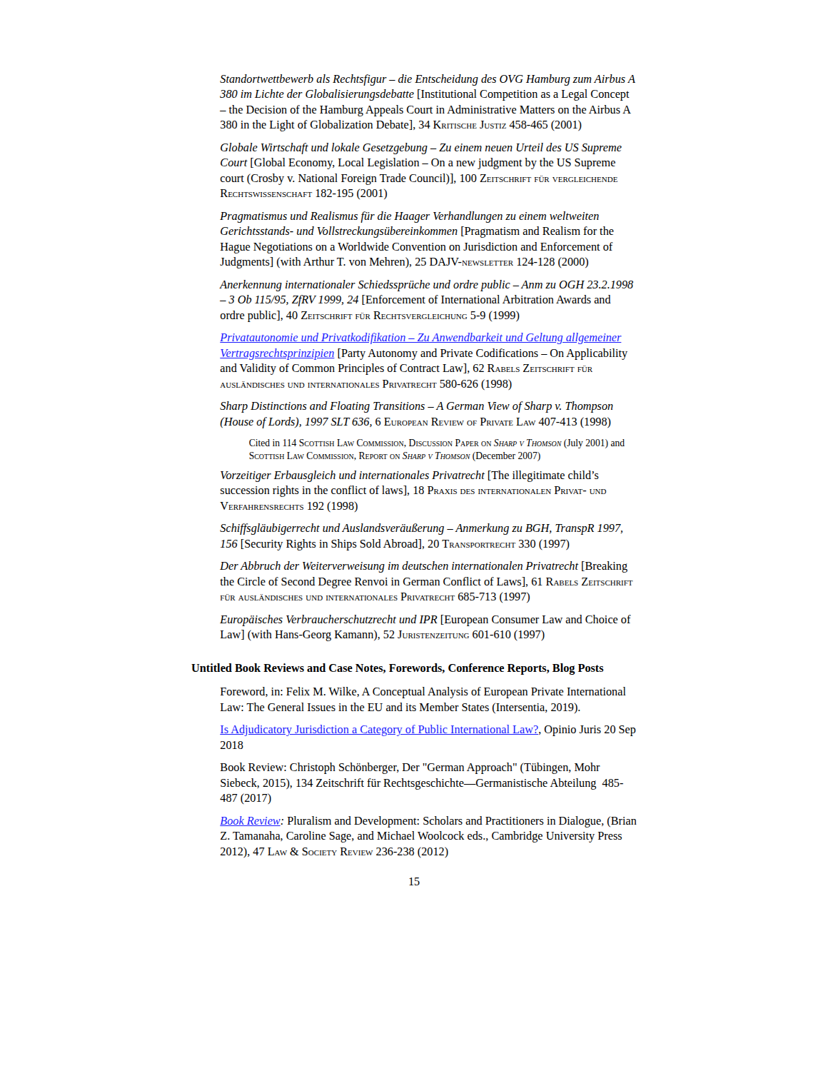Standortwettbewerb als Rechtsfigur – die Entscheidung des OVG Hamburg zum Airbus A 380 im Lichte der Globalisierungsdebatte [Institutional Competition as a Legal Concept – the Decision of the Hamburg Appeals Court in Administrative Matters on the Airbus A 380 in the Light of Globalization Debate], 34 Kritische Justiz 458-465 (2001)
Globale Wirtschaft und lokale Gesetzgebung – Zu einem neuen Urteil des US Supreme Court [Global Economy, Local Legislation – On a new judgment by the US Supreme court (Crosby v. National Foreign Trade Council)], 100 Zeitschrift für vergleichende Rechtswissenschaft 182-195 (2001)
Pragmatismus und Realismus für die Haager Verhandlungen zu einem weltweiten Gerichtsstands- und Vollstreckungsübereinkommen [Pragmatism and Realism for the Hague Negotiations on a Worldwide Convention on Jurisdiction and Enforcement of Judgments] (with Arthur T. von Mehren), 25 DAJV-newsletter 124-128 (2000)
Anerkennung internationaler Schiedssprüche und ordre public – Anm zu OGH 23.2.1998 – 3 Ob 115/95, ZfRV 1999, 24 [Enforcement of International Arbitration Awards and ordre public], 40 Zeitschrift für Rechtsvergleichung 5-9 (1999)
Privatautonomie und Privatkodifikation – Zu Anwendbarkeit und Geltung allgemeiner Vertragsrechtsprinzipien [Party Autonomy and Private Codifications – On Applicability and Validity of Common Principles of Contract Law], 62 Rabels Zeitschrift für ausländisches und internationales Privatrecht 580-626 (1998)
Sharp Distinctions and Floating Transitions – A German View of Sharp v. Thompson (House of Lords), 1997 SLT 636, 6 European Review of Private Law 407-413 (1998)
Cited in 114 Scottish Law Commission, Discussion Paper on Sharp v Thomson (July 2001) and Scottish Law Commission, Report on Sharp v Thomson (December 2007)
Vorzeitiger Erbausgleich und internationales Privatrecht [The illegitimate child’s succession rights in the conflict of laws], 18 Praxis des internationalen Privat- und Verfahrensrechts 192 (1998)
Schiffsgläubigerrecht und Auslandsveräußerung – Anmerkung zu BGH, TranspR 1997, 156 [Security Rights in Ships Sold Abroad], 20 Transportrecht 330 (1997)
Der Abbruch der Weiterverweisung im deutschen internationalen Privatrecht [Breaking the Circle of Second Degree Renvoi in German Conflict of Laws], 61 Rabels Zeitschrift für ausländisches und internationales Privatrecht 685-713 (1997)
Europäisches Verbraucherschutzrecht und IPR [European Consumer Law and Choice of Law] (with Hans-Georg Kamann), 52 Juristenzeitung 601-610 (1997)
Untitled Book Reviews and Case Notes, Forewords, Conference Reports, Blog Posts
Foreword, in: Felix M. Wilke, A Conceptual Analysis of European Private International Law: The General Issues in the EU and its Member States (Intersentia, 2019).
Is Adjudicatory Jurisdiction a Category of Public International Law?, Opinio Juris 20 Sep 2018
Book Review: Christoph Schönberger, Der "German Approach" (Tübingen, Mohr Siebeck, 2015), 134 Zeitschrift für Rechtsgeschichte—Germanistische Abteilung 485-487 (2017)
Book Review: Pluralism and Development: Scholars and Practitioners in Dialogue, (Brian Z. Tamanaha, Caroline Sage, and Michael Woolcock eds., Cambridge University Press 2012), 47 Law & Society Review 236-238 (2012)
15